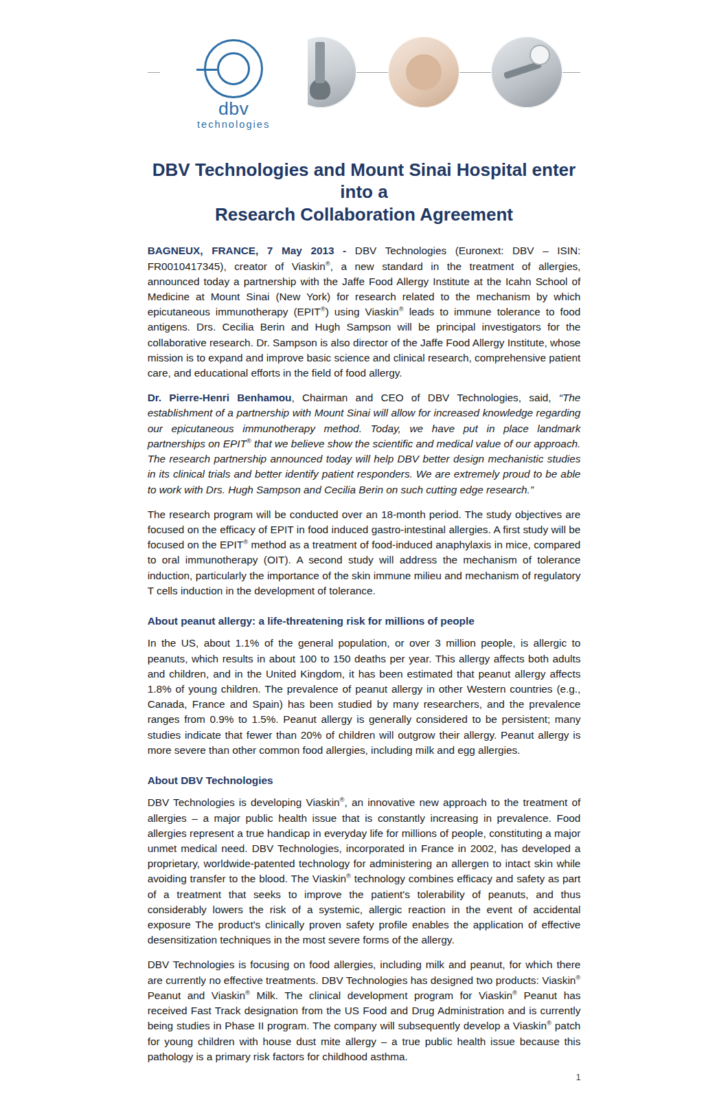dbv technologies
DBV Technologies and Mount Sinai Hospital enter into a
Research Collaboration Agreement
BAGNEUX, FRANCE, 7 May 2013 - DBV Technologies (Euronext: DBV – ISIN: FR0010417345), creator of Viaskin®, a new standard in the treatment of allergies, announced today a partnership with the Jaffe Food Allergy Institute at the Icahn School of Medicine at Mount Sinai (New York) for research related to the mechanism by which epicutaneous immunotherapy (EPIT®) using Viaskin® leads to immune tolerance to food antigens. Drs. Cecilia Berin and Hugh Sampson will be principal investigators for the collaborative research. Dr. Sampson is also director of the Jaffe Food Allergy Institute, whose mission is to expand and improve basic science and clinical research, comprehensive patient care, and educational efforts in the field of food allergy.
Dr. Pierre-Henri Benhamou, Chairman and CEO of DBV Technologies, said, “The establishment of a partnership with Mount Sinai will allow for increased knowledge regarding our epicutaneous immunotherapy method. Today, we have put in place landmark partnerships on EPIT® that we believe show the scientific and medical value of our approach. The research partnership announced today will help DBV better design mechanistic studies in its clinical trials and better identify patient responders. We are extremely proud to be able to work with Drs. Hugh Sampson and Cecilia Berin on such cutting edge research.”
The research program will be conducted over an 18-month period. The study objectives are focused on the efficacy of EPIT in food induced gastro-intestinal allergies. A first study will be focused on the EPIT® method as a treatment of food-induced anaphylaxis in mice, compared to oral immunotherapy (OIT). A second study will address the mechanism of tolerance induction, particularly the importance of the skin immune milieu and mechanism of regulatory T cells induction in the development of tolerance.
About peanut allergy: a life-threatening risk for millions of people
In the US, about 1.1% of the general population, or over 3 million people, is allergic to peanuts, which results in about 100 to 150 deaths per year. This allergy affects both adults and children, and in the United Kingdom, it has been estimated that peanut allergy affects 1.8% of young children. The prevalence of peanut allergy in other Western countries (e.g., Canada, France and Spain) has been studied by many researchers, and the prevalence ranges from 0.9% to 1.5%. Peanut allergy is generally considered to be persistent; many studies indicate that fewer than 20% of children will outgrow their allergy. Peanut allergy is more severe than other common food allergies, including milk and egg allergies.
About DBV Technologies
DBV Technologies is developing Viaskin®, an innovative new approach to the treatment of allergies – a major public health issue that is constantly increasing in prevalence. Food allergies represent a true handicap in everyday life for millions of people, constituting a major unmet medical need. DBV Technologies, incorporated in France in 2002, has developed a proprietary, worldwide-patented technology for administering an allergen to intact skin while avoiding transfer to the blood. The Viaskin® technology combines efficacy and safety as part of a treatment that seeks to improve the patient's tolerability of peanuts, and thus considerably lowers the risk of a systemic, allergic reaction in the event of accidental exposure The product's clinically proven safety profile enables the application of effective desensitization techniques in the most severe forms of the allergy.
DBV Technologies is focusing on food allergies, including milk and peanut, for which there are currently no effective treatments. DBV Technologies has designed two products: Viaskin® Peanut and Viaskin® Milk. The clinical development program for Viaskin® Peanut has received Fast Track designation from the US Food and Drug Administration and is currently being studies in Phase II program. The company will subsequently develop a Viaskin® patch for young children with house dust mite allergy – a true public health issue because this pathology is a primary risk factors for childhood asthma.
1